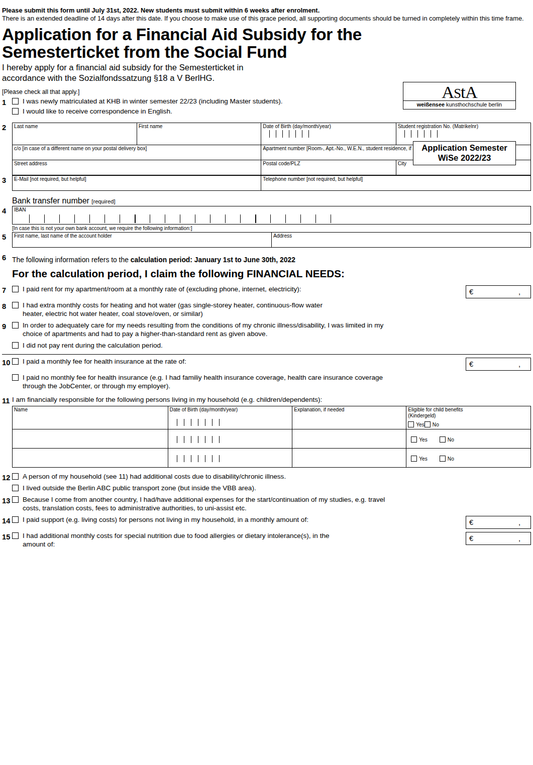KHB KHB KHB KHB KHB KHB KHB KHB KHB
Please submit this form until July 31st, 2022. New students must submit within 6 weeks after enrolment.
There is an extended deadline of 14 days after this date. If you choose to make use of this grace period, all supporting documents should be turned in completely within this time frame.
Application for a Financial Aid Subsidy for the
Semesterticket from the Social Fund
AStA
weißensee kunsthochschule berlin
I hereby apply for a financial aid subsidy for the Semesterticket in accordance with the Sozialfondssatzung §18 a V BerlHG.
[Please check all that apply.]
Application Semester
WiSe 2022/23
1
I was newly matriculated at KHB in winter semester 22/23 (including Master students).
I would like to receive correspondence in English.
2
| Last name | First name | Date of Birth (day/month/year) | Student registration No. (Matrikelnr) |
| c/o [in case of a different name on your postal delivery box] | Apartment number [Room-, Apt.-No., W.E.N., student residence, if applicable] |
| Street address | Postal code/PLZ | City |
3
| E-Mail [not required, but helpful] | Telephone number [not required, but helpful] |
Bank transfer number [required]
4
IBAN
[In case this is not your own bank account, we require the following information:]
5
| First name, last name of the account holder | Address |
6
The following information refers to the calculation period: January 1st to June 30th, 2022
For the calculation period, I claim the following FINANCIAL NEEDS:
7
I paid rent for my apartment/room at a monthly rate of (excluding phone, internet, electricity):
€,
8
I had extra monthly costs for heating and hot water (gas single-storey heater, continuous-flow water
heater, electric hot water heater, coal stove/oven, or similar)
9
In order to adequately care for my needs resulting from the conditions of my chronic illness/disability, I was limited in my
choice of apartments and had to pay a higher-than-standard rent as given above.
I did not pay rent during the calculation period.
10
I paid a monthly fee for health insurance at the rate of:
€,
I paid no monthly fee for health insurance (e.g. I had familiy health insurance coverage, health care insurance coverage
through the JobCenter, or through my employer).
11
I am financially responsible for the following persons living in my household (e.g. children/dependents):
| Name | Date of Birth (day/month/year) | Explanation, if needed | Eligible for child benefits (Kindergeld) Yes No |
| | | | Yes No |
| | | | Yes No |
12
A person of my household (see 11) had additional costs due to disability/chronic illness.
I lived outside the Berlin ABC public transport zone (but inside the VBB area).
13
Because I come from another country, I had/have additional expenses for the start/continuation of my studies, e.g. travel
costs, translation costs, fees to administrative authorities, to uni-assist etc.
14
I paid support (e.g. living costs) for persons not living in my household, in a monthly amount of:
€,
15
I had additional monthly costs for special nutrition due to food allergies or dietary intolerance(s), in the
amount of:
€,